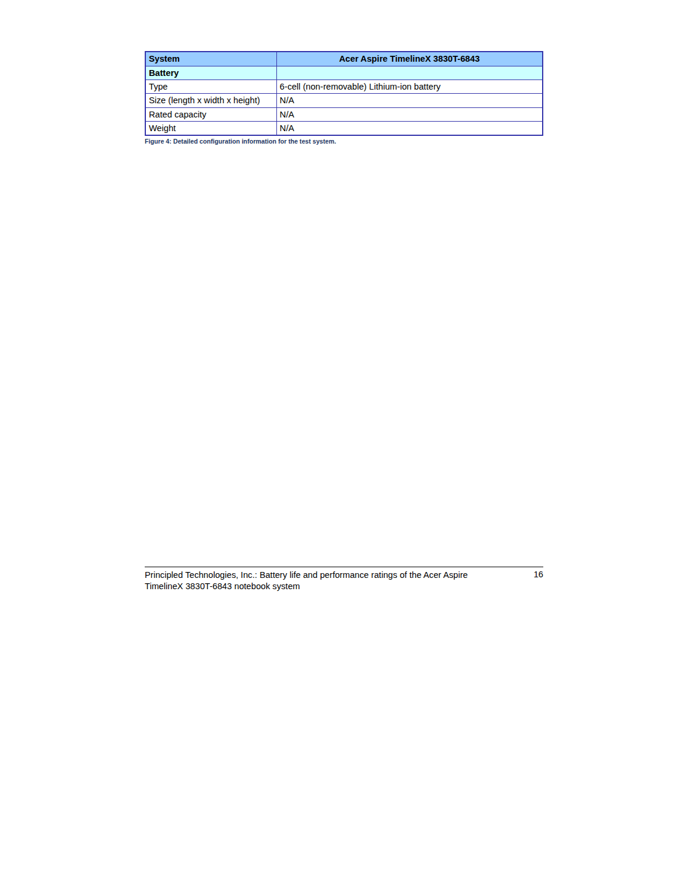| System | Acer Aspire TimelineX 3830T-6843 |
| --- | --- |
| Battery | |
| Type | 6-cell (non-removable) Lithium-ion battery |
| Size (length x width x height) | N/A |
| Rated capacity | N/A |
| Weight | N/A |
Figure 4: Detailed configuration information for the test system.
Principled Technologies, Inc.: Battery life and performance ratings of the Acer Aspire TimelineX 3830T-6843 notebook system
16